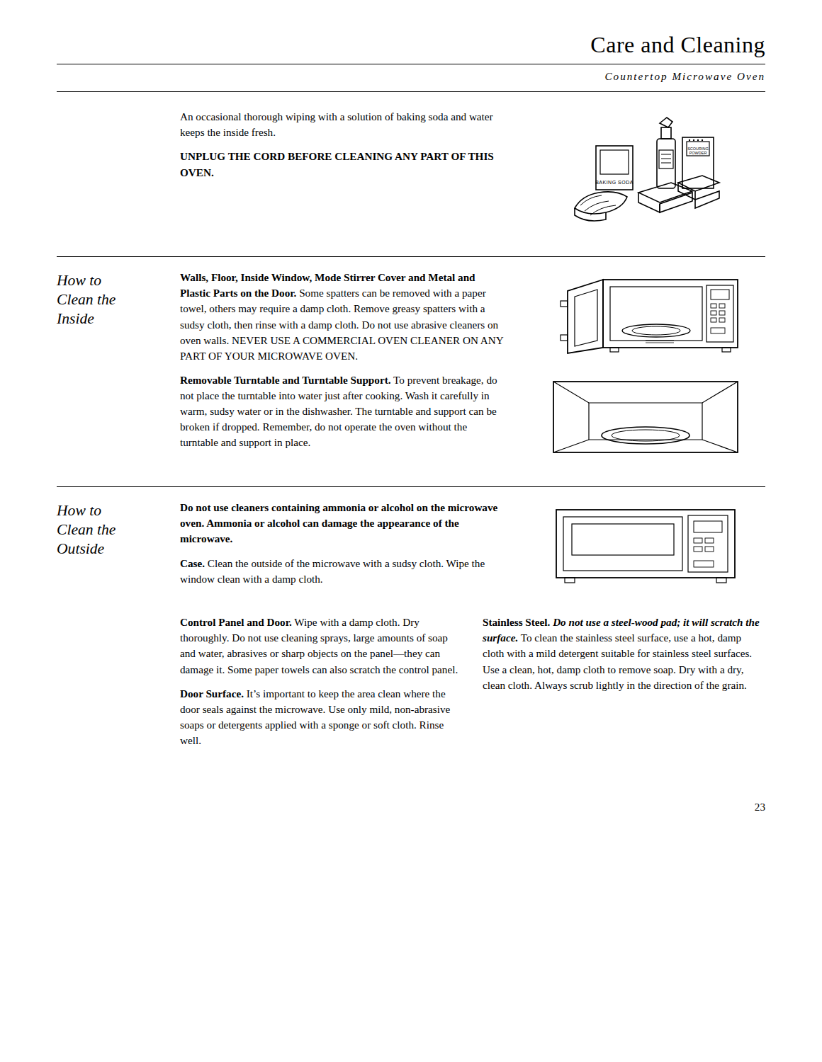Care and Cleaning
Countertop Microwave Oven
An occasional thorough wiping with a solution of baking soda and water keeps the inside fresh.
UNPLUG THE CORD BEFORE CLEANING ANY PART OF THIS OVEN.
BAKING SODA SCOURING POWDER
How to
Clean the
Inside
Walls, Floor, Inside Window, Mode Stirrer Cover and Metal and Plastic Parts on the Door. Some spatters can be removed with a paper towel, others may require a damp cloth. Remove greasy spatters with a sudsy cloth, then rinse with a damp cloth. Do not use abrasive cleaners on oven walls. NEVER USE A COMMERCIAL OVEN CLEANER ON ANY PART OF YOUR MICROWAVE OVEN.
Removable Turntable and Turntable Support. To prevent breakage, do not place the turntable into water just after cooking. Wash it carefully in warm, sudsy water or in the dishwasher. The turntable and support can be broken if dropped. Remember, do not operate the oven without the turntable and support in place.
How to
Clean the
Outside
Do not use cleaners containing ammonia or alcohol on the microwave oven. Ammonia or alcohol can damage the appearance of the microwave.
Case. Clean the outside of the microwave with a sudsy cloth. Wipe the window clean with a damp cloth.
Control Panel and Door. Wipe with a damp cloth. Dry thoroughly. Do not use cleaning sprays, large amounts of soap and water, abrasives or sharp objects on the panel—they can damage it. Some paper towels can also scratch the control panel.
Door Surface. It’s important to keep the area clean where the door seals against the microwave. Use only mild, non-abrasive soaps or detergents applied with a sponge or soft cloth. Rinse well.
Stainless Steel. Do not use a steel-wood pad; it will scratch the surface. To clean the stainless steel surface, use a hot, damp cloth with a mild detergent suitable for stainless steel surfaces. Use a clean, hot, damp cloth to remove soap. Dry with a dry, clean cloth. Always scrub lightly in the direction of the grain.
23